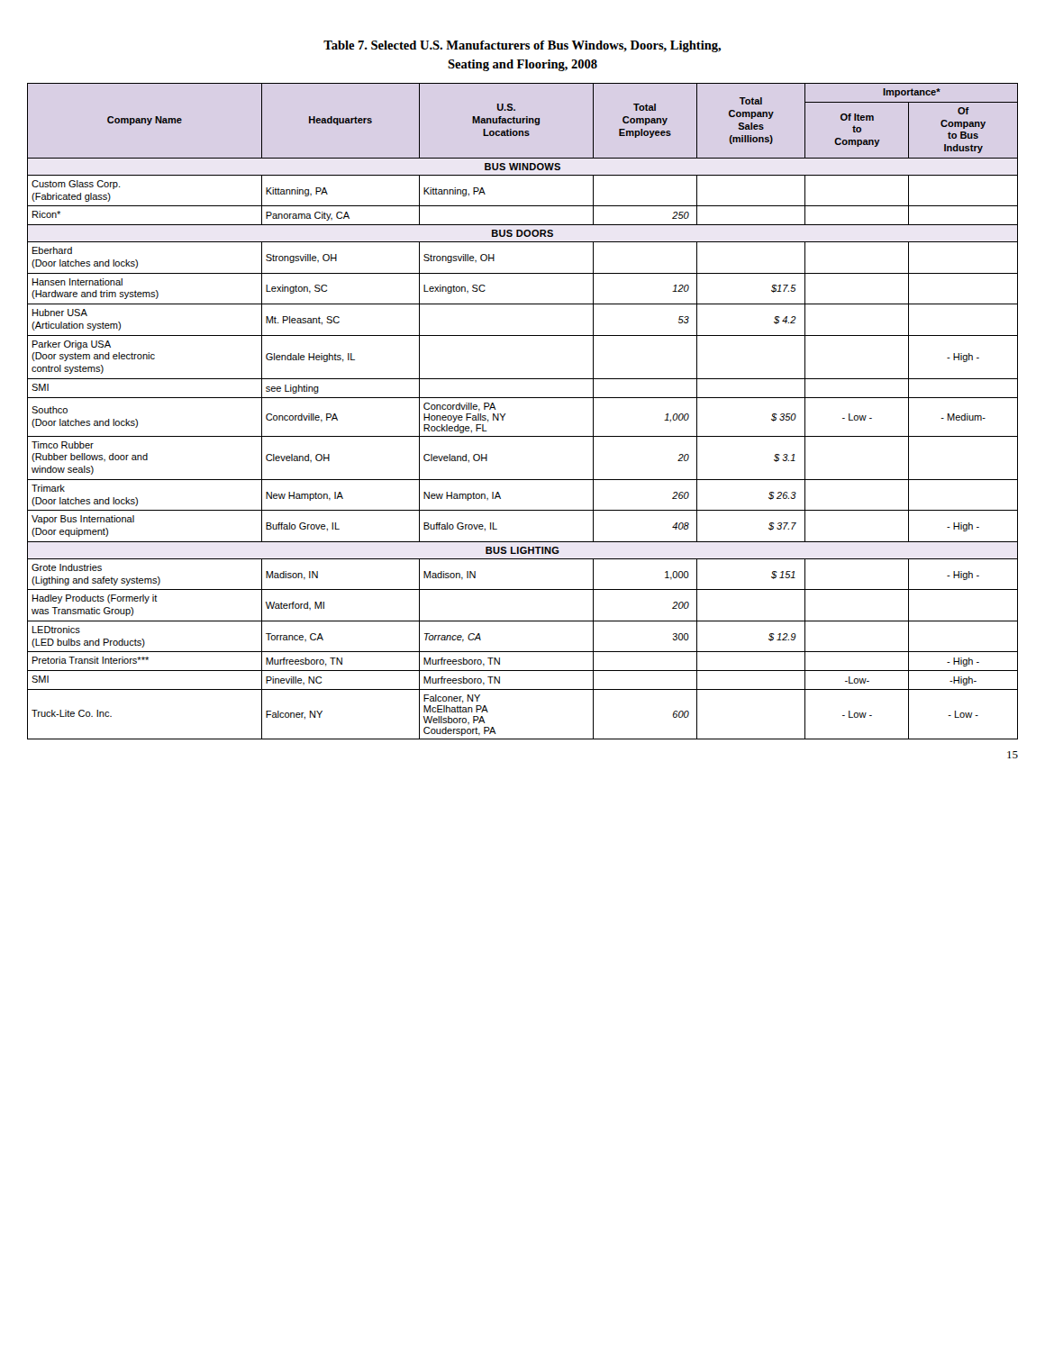Table 7. Selected U.S. Manufacturers of Bus Windows, Doors, Lighting,
Seating and Flooring, 2008
| Company Name | Headquarters | U.S. Manufacturing Locations | Total Company Employees | Total Company Sales (millions) | Importance* |
| --- | --- | --- | --- | --- | --- |
| Of Item to Company | Of Company to Bus Industry |
| BUS WINDOWS |
| Custom Glass Corp. (Fabricated glass) | Kittanning, PA | Kittanning, PA | | | | |
| Ricon* | Panorama City, CA | | 250 | | | |
| BUS DOORS |
| Eberhard (Door latches and locks) | Strongsville, OH | Strongsville, OH | | | | |
| Hansen International (Hardware and trim systems) | Lexington, SC | Lexington, SC | 120 | $17.5 | | |
| Hubner USA (Articulation system) | Mt. Pleasant, SC | | 53 | $ 4.2 | | |
| Parker Origa USA (Door system and electronic control systems) | Glendale Heights, IL | | | | | - High - |
| SMI | see Lighting | | | | | |
| Southco (Door latches and locks) | Concordville, PA | Concordville, PA Honeoye Falls, NY Rockledge, FL | 1,000 | $ 350 | - Low - | - Medium- |
| Timco Rubber (Rubber bellows, door and window seals) | Cleveland, OH | Cleveland, OH | 20 | $ 3.1 | | |
| Trimark (Door latches and locks) | New Hampton, IA | New Hampton, IA | 260 | $ 26.3 | | |
| Vapor Bus International (Door equipment) | Buffalo Grove, IL | Buffalo Grove, IL | 408 | $ 37.7 | | - High - |
| BUS LIGHTING |
| Grote Industries (Ligthing and safety systems) | Madison, IN | Madison, IN | 1,000 | $ 151 | | - High - |
| Hadley Products (Formerly it was Transmatic Group) | Waterford, MI | | 200 | | | |
| LEDtronics (LED bulbs and Products) | Torrance, CA | Torrance, CA | 300 | $ 12.9 | | |
| Pretoria Transit Interiors*** | Murfreesboro, TN | Murfreesboro, TN | | | | - High - |
| SMI | Pineville, NC | Murfreesboro, TN | | | -Low- | -High- |
| Truck-Lite Co. Inc. | Falconer, NY | Falconer, NY McElhattan PA Wellsboro, PA Coudersport, PA | 600 | | - Low - | - Low - |
15